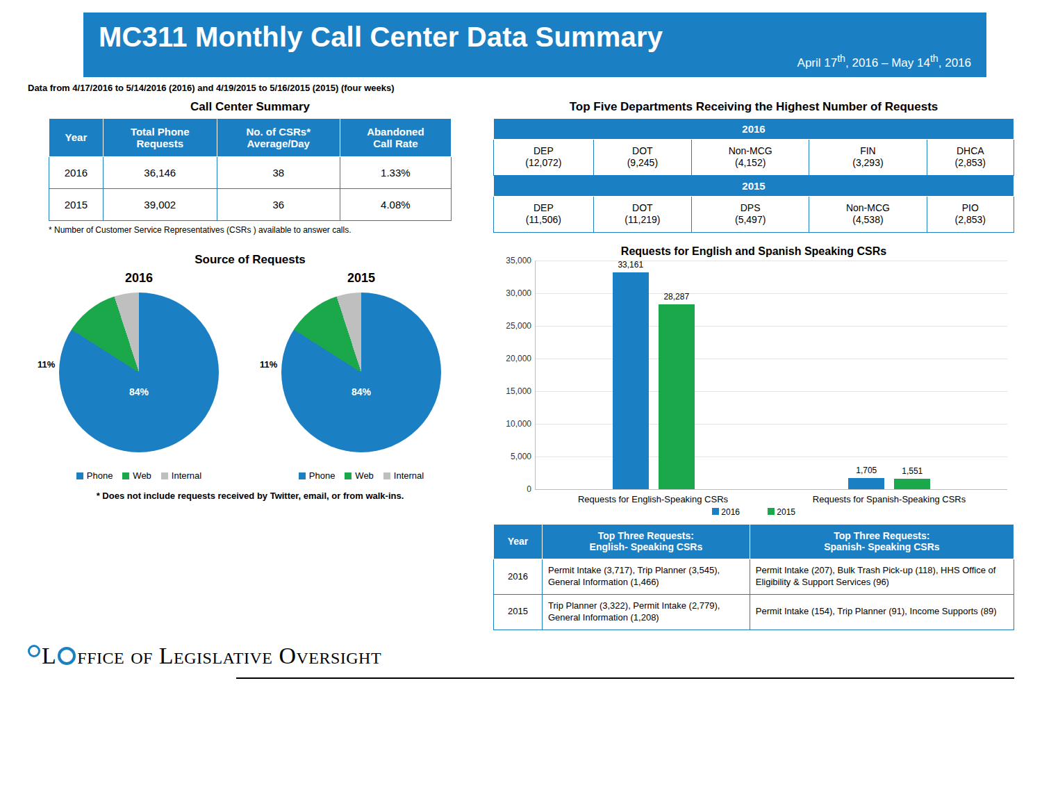MC311 Monthly Call Center Data Summary
April 17th, 2016 – May 14th, 2016
Data from 4/17/2016 to 5/14/2016 (2016) and 4/19/2015 to 5/16/2015 (2015) (four weeks)
Call Center Summary
| Year | Total Phone Requests | No. of CSRs* Average/Day | Abandoned Call Rate |
| --- | --- | --- | --- |
| 2016 | 36,146 | 38 | 1.33% |
| 2015 | 39,002 | 36 | 4.08% |
* Number of Customer Service Representatives (CSRs ) available to answer calls.
Source of Requests
2016
11%
5%
84%
2015
11%
5%
84%
Phone Web Internal
Phone Web Internal
* Does not include requests received by Twitter, email, or from walk-ins.
Top Five Departments Receiving the Highest Number of Requests
| 2016 |
| --- |
| DEP (12,072) | DOT (9,245) | Non-MCG (4,152) | FIN (3,293) | DHCA (2,853) |
| 2015 |
| DEP (11,506) | DOT (11,219) | DPS (5,497) | Non-MCG (4,538) | PIO (2,853) |
Requests for English and Spanish Speaking CSRs
35,000
30,000
25,000
20,000
15,000
10,000
5,000
0
33,161
28,287
1,705
1,551
Requests for English-Speaking CSRs
Requests for Spanish-Speaking CSRs
2016 2015
| Year | Top Three Requests: English- Speaking CSRs | Top Three Requests: Spanish- Speaking CSRs |
| --- | --- | --- |
| 2016 | Permit Intake (3,717), Trip Planner (3,545), General Information (1,466) | Permit Intake (207), Bulk Trash Pick-up (118), HHS Office of Eligibility & Support Services (96) |
| 2015 | Trip Planner (3,322), Permit Intake (2,779), General Information (1,208) | Permit Intake (154), Trip Planner (91), Income Supports (89) |
L ffice of Legislative Oversight